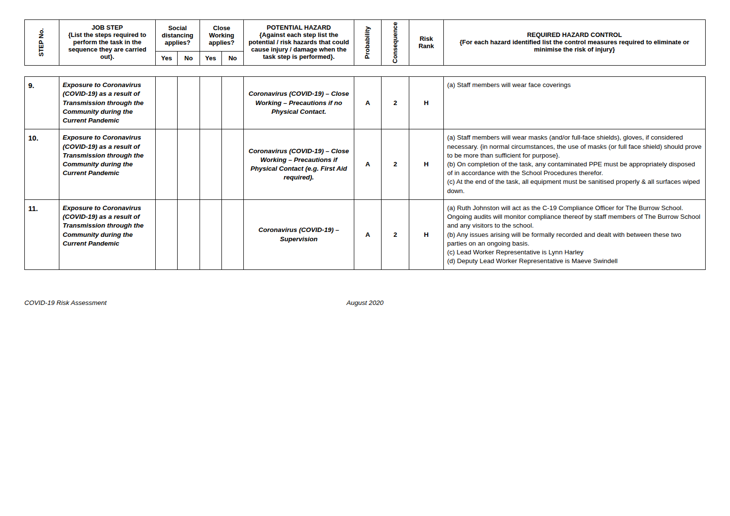| STEP No. | JOB STEP {List the steps required to perform the task in the sequence they are carried out}. | Social distancing applies? | Close Working applies? | POTENTIAL HAZARD {Against each step list the potential / risk hazards that could cause injury / damage when the task step is performed}. | Probability | Consequence | Risk Rank | REQUIRED HAZARD CONTROL {For each hazard identified list the control measures required to eliminate or minimise the risk of injury} |
| Yes | No | Yes | No |
| 9. | Exposure to Coronavirus (COVID-19) as a result of Transmission through the Community during the Current Pandemic | | | | | Coronavirus (COVID-19) – Close Working – Precautions if no Physical Contact. | A | 2 | H | (a) Staff members will wear face coverings |
| 10. | Exposure to Coronavirus (COVID-19) as a result of Transmission through the Community during the Current Pandemic | | | | | Coronavirus (COVID-19) – Close Working – Precautions if Physical Contact (e.g. First Aid required). | A | 2 | H | (a) Staff members will wear masks (and/or full-face shields), gloves, if considered necessary. {in normal circumstances, the use of masks (or full face shield) should prove to be more than sufficient for purpose}. (b) On completion of the task, any contaminated PPE must be appropriately disposed of in accordance with the School Procedures therefor. (c) At the end of the task, all equipment must be sanitised properly & all surfaces wiped down. |
| 11. | Exposure to Coronavirus (COVID-19) as a result of Transmission through the Community during the Current Pandemic | | | | | Coronavirus (COVID-19) – Supervision | A | 2 | H | (a) Ruth Johnston will act as the C-19 Compliance Officer for The Burrow School. Ongoing audits will monitor compliance thereof by staff members of The Burrow School and any visitors to the school. (b) Any issues arising will be formally recorded and dealt with between these two parties on an ongoing basis. (c) Lead Worker Representative is Lynn Harley (d) Deputy Lead Worker Representative is Maeve Swindell |
COVID-19 Risk Assessment
August 2020